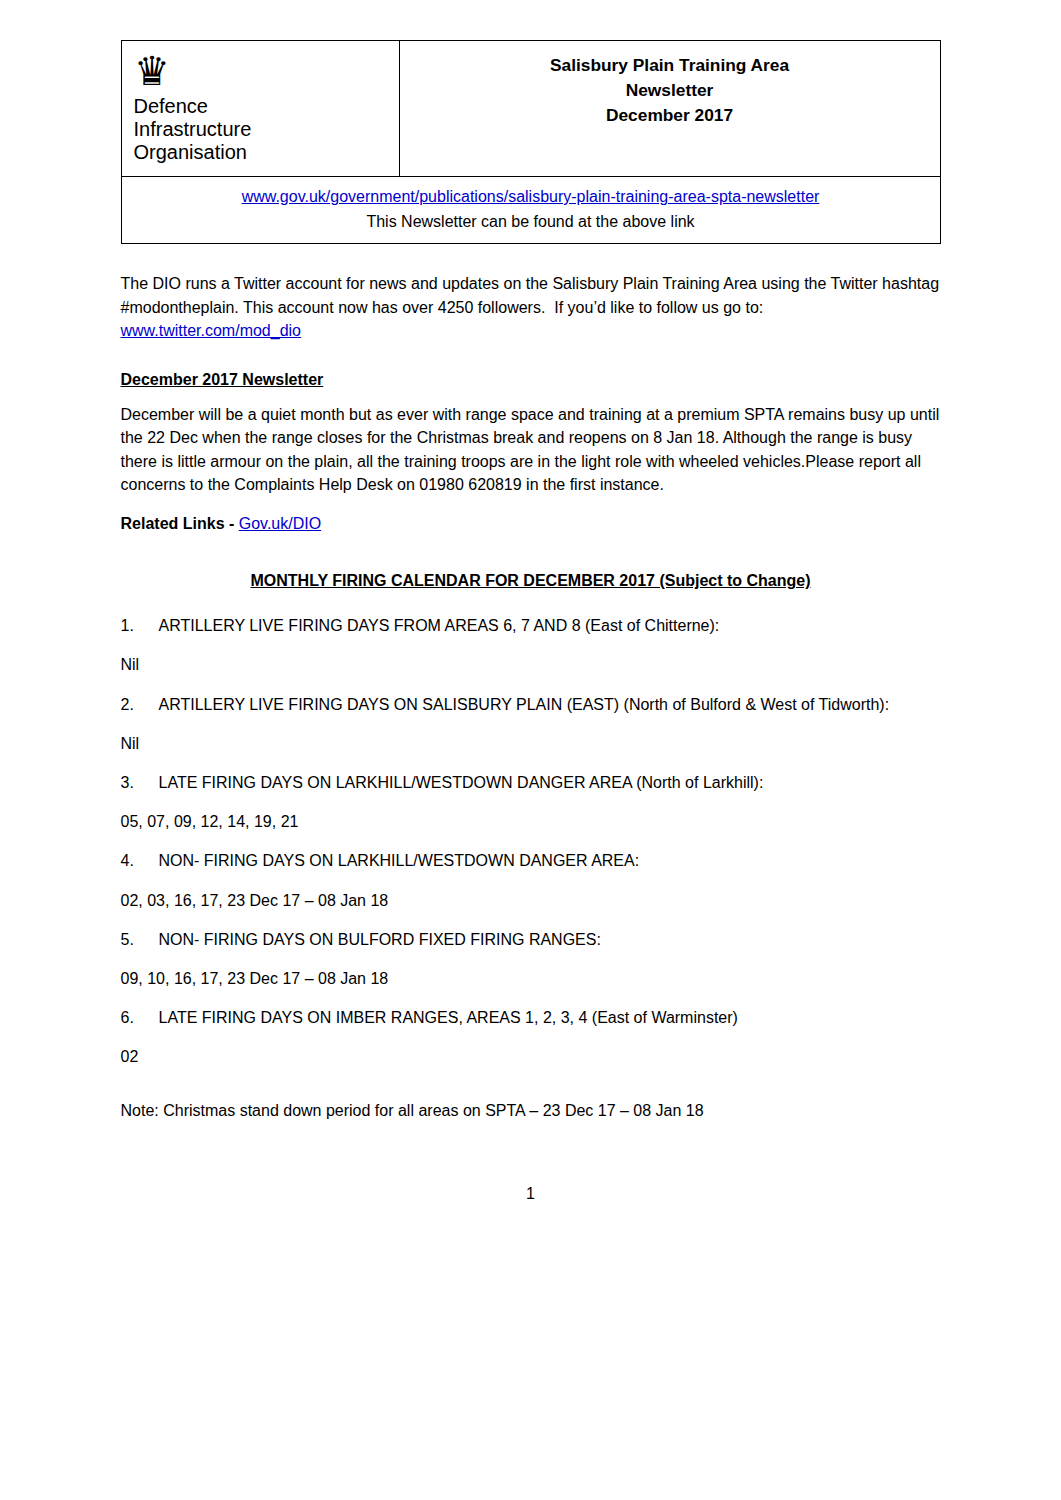♛
Defence
Infrastructure
Organisation
Salisbury Plain Training Area
Newsletter
December 2017
www.gov.uk/government/publications/salisbury-plain-training-area-spta-newsletter
This Newsletter can be found at the above link
The DIO runs a Twitter account for news and updates on the Salisbury Plain Training Area using the Twitter hashtag #modontheplain. This account now has over 4250 followers. If you’d like to follow us go to: www.twitter.com/mod_dio
December 2017 Newsletter
December will be a quiet month but as ever with range space and training at a premium SPTA remains busy up until the 22 Dec when the range closes for the Christmas break and reopens on 8 Jan 18. Although the range is busy there is little armour on the plain, all the training troops are in the light role with wheeled vehicles.Please report all concerns to the Complaints Help Desk on 01980 620819 in the first instance.
Related Links - Gov.uk/DIO
MONTHLY FIRING CALENDAR FOR DECEMBER 2017 (Subject to Change)
1. ARTILLERY LIVE FIRING DAYS FROM AREAS 6, 7 AND 8 (East of Chitterne):
Nil
2. ARTILLERY LIVE FIRING DAYS ON SALISBURY PLAIN (EAST) (North of Bulford & West of Tidworth):
Nil
3. LATE FIRING DAYS ON LARKHILL/WESTDOWN DANGER AREA (North of Larkhill):
05, 07, 09, 12, 14, 19, 21
4. NON- FIRING DAYS ON LARKHILL/WESTDOWN DANGER AREA:
02, 03, 16, 17, 23 Dec 17 – 08 Jan 18
5. NON- FIRING DAYS ON BULFORD FIXED FIRING RANGES:
09, 10, 16, 17, 23 Dec 17 – 08 Jan 18
6. LATE FIRING DAYS ON IMBER RANGES, AREAS 1, 2, 3, 4 (East of Warminster)
02
Note: Christmas stand down period for all areas on SPTA – 23 Dec 17 – 08 Jan 18
1